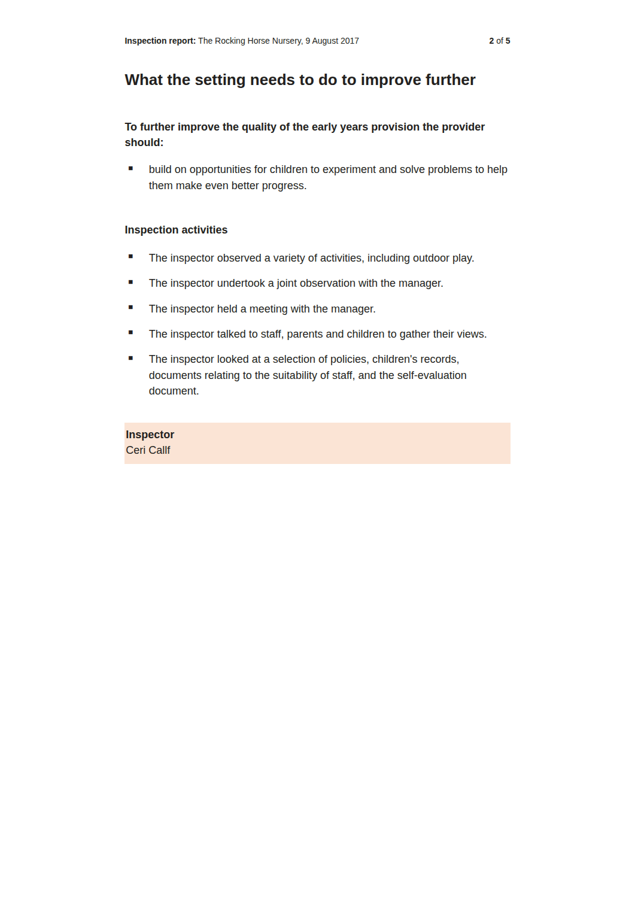Inspection report: The Rocking Horse Nursery, 9 August 2017
2 of 5
What the setting needs to do to improve further
To further improve the quality of the early years provision the provider should:
build on opportunities for children to experiment and solve problems to help them make even better progress.
Inspection activities
The inspector observed a variety of activities, including outdoor play.
The inspector undertook a joint observation with the manager.
The inspector held a meeting with the manager.
The inspector talked to staff, parents and children to gather their views.
The inspector looked at a selection of policies, children's records, documents relating to the suitability of staff, and the self-evaluation document.
Inspector
Ceri Callf